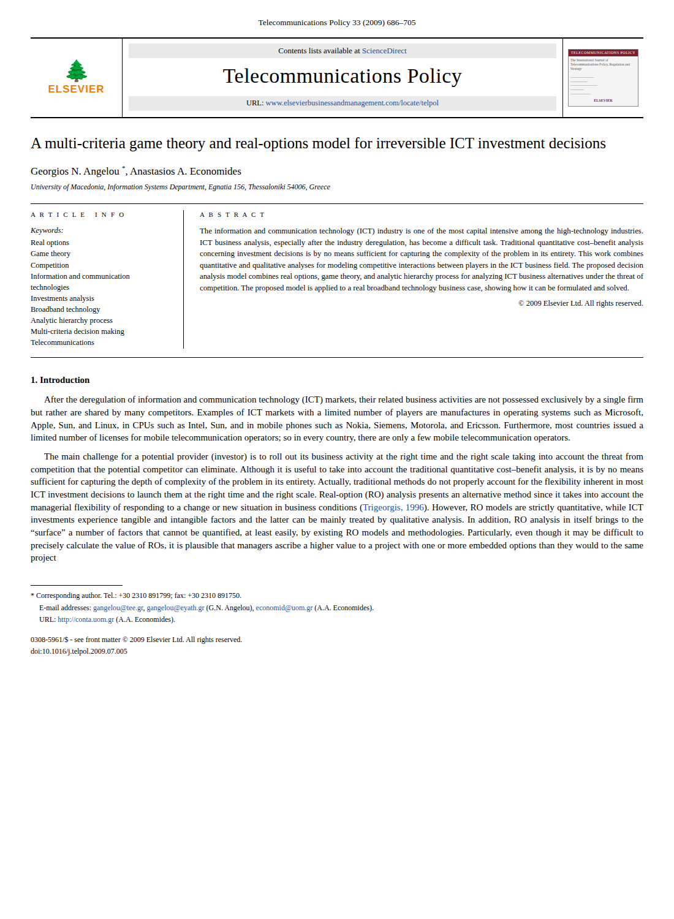Telecommunications Policy 33 (2009) 686–705
🌲 ELSEVIER
Contents lists available at ScienceDirect
Telecommunications Policy
URL: www.elsevierbusinessandmanagement.com/locate/telpol
TELECOMMUNICATIONS POLICY
The International Journal of Telecommunications Policy, Regulation and Strategy
———————
—————
————————
————
——————
ELSEVIER
A multi-criteria game theory and real-options model for irreversible ICT investment decisions
Georgios N. Angelou *, Anastasios A. Economides
University of Macedonia, Information Systems Department, Egnatia 156, Thessaloniki 54006, Greece
A R T I C L E I N F O
Keywords:
Real options
Game theory
Competition
Information and communication
technologies
Investments analysis
Broadband technology
Analytic hierarchy process
Multi-criteria decision making
Telecommunications
A B S T R A C T
The information and communication technology (ICT) industry is one of the most capital intensive among the high-technology industries. ICT business analysis, especially after the industry deregulation, has become a difficult task. Traditional quantitative cost–benefit analysis concerning investment decisions is by no means sufficient for capturing the complexity of the problem in its entirety. This work combines quantitative and qualitative analyses for modeling competitive interactions between players in the ICT business field. The proposed decision analysis model combines real options, game theory, and analytic hierarchy process for analyzing ICT business alternatives under the threat of competition. The proposed model is applied to a real broadband technology business case, showing how it can be formulated and solved.
© 2009 Elsevier Ltd. All rights reserved.
1. Introduction
After the deregulation of information and communication technology (ICT) markets, their related business activities are not possessed exclusively by a single firm but rather are shared by many competitors. Examples of ICT markets with a limited number of players are manufactures in operating systems such as Microsoft, Apple, Sun, and Linux, in CPUs such as Intel, Sun, and in mobile phones such as Nokia, Siemens, Motorola, and Ericsson. Furthermore, most countries issued a limited number of licenses for mobile telecommunication operators; so in every country, there are only a few mobile telecommunication operators.
The main challenge for a potential provider (investor) is to roll out its business activity at the right time and the right scale taking into account the threat from competition that the potential competitor can eliminate. Although it is useful to take into account the traditional quantitative cost–benefit analysis, it is by no means sufficient for capturing the depth of complexity of the problem in its entirety. Actually, traditional methods do not properly account for the flexibility inherent in most ICT investment decisions to launch them at the right time and the right scale. Real-option (RO) analysis presents an alternative method since it takes into account the managerial flexibility of responding to a change or new situation in business conditions (Trigeorgis, 1996). However, RO models are strictly quantitative, while ICT investments experience tangible and intangible factors and the latter can be mainly treated by qualitative analysis. In addition, RO analysis in itself brings to the “surface” a number of factors that cannot be quantified, at least easily, by existing RO models and methodologies. Particularly, even though it may be difficult to precisely calculate the value of ROs, it is plausible that managers ascribe a higher value to a project with one or more embedded options than they would to the same project
* Corresponding author. Tel.: +30 2310 891799; fax: +30 2310 891750.
E-mail addresses: gangelou@tee.gr, gangelou@eyath.gr (G.N. Angelou), economid@uom.gr (A.A. Economides).
URL: http://conta.uom.gr (A.A. Economides).
0308-5961/$ - see front matter © 2009 Elsevier Ltd. All rights reserved.
doi:10.1016/j.telpol.2009.07.005